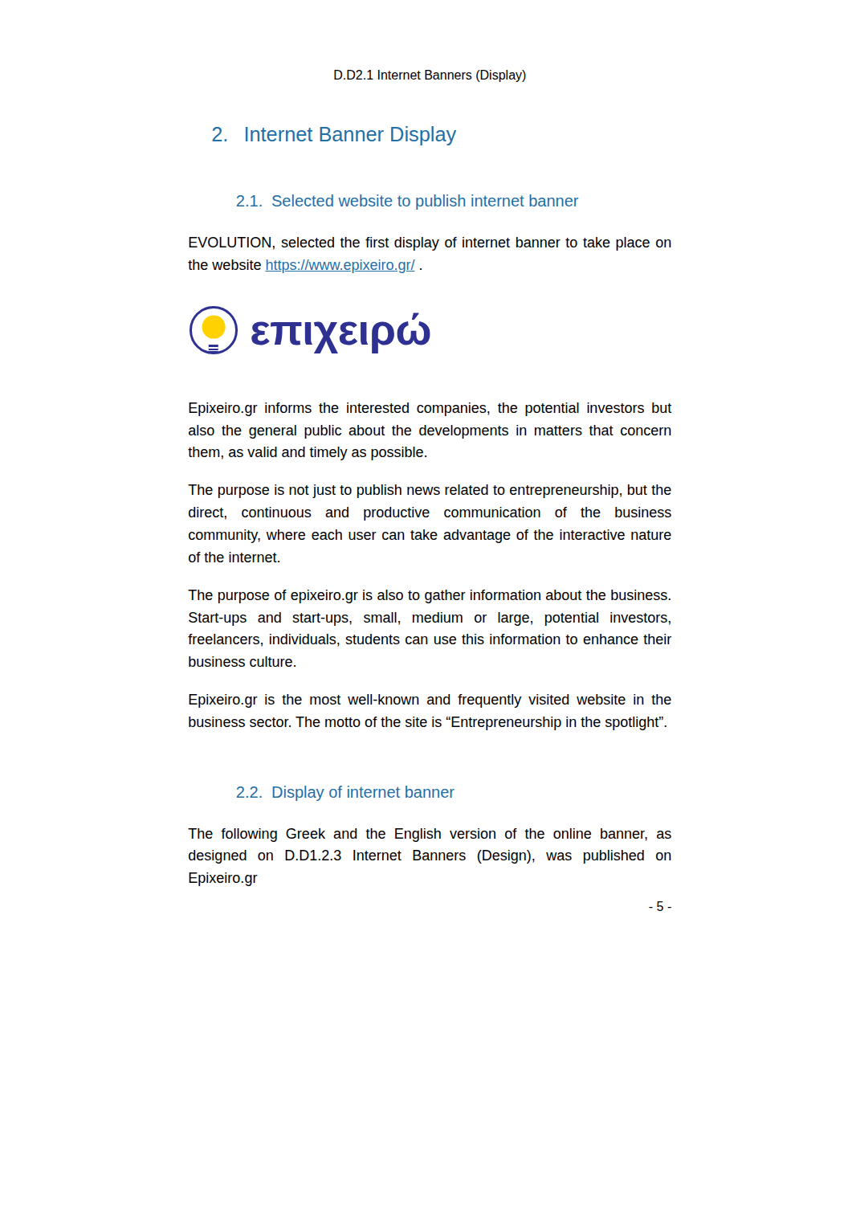D.D2.1 Internet Banners (Display)
2. Internet Banner Display
2.1. Selected website to publish internet banner
EVOLUTION, selected the first display of internet banner to take place on the website https://www.epixeiro.gr/ .
επιχειρώ
Epixeiro.gr informs the interested companies, the potential investors but also the general public about the developments in matters that concern them, as valid and timely as possible.
The purpose is not just to publish news related to entrepreneurship, but the direct, continuous and productive communication of the business community, where each user can take advantage of the interactive nature of the internet.
The purpose of epixeiro.gr is also to gather information about the business. Start-ups and start-ups, small, medium or large, potential investors, freelancers, individuals, students can use this information to enhance their business culture.
Epixeiro.gr is the most well-known and frequently visited website in the business sector. The motto of the site is “Entrepreneurship in the spotlight”.
2.2. Display of internet banner
The following Greek and the English version of the online banner, as designed on D.D1.2.3 Internet Banners (Design), was published on Epixeiro.gr
- 5 -